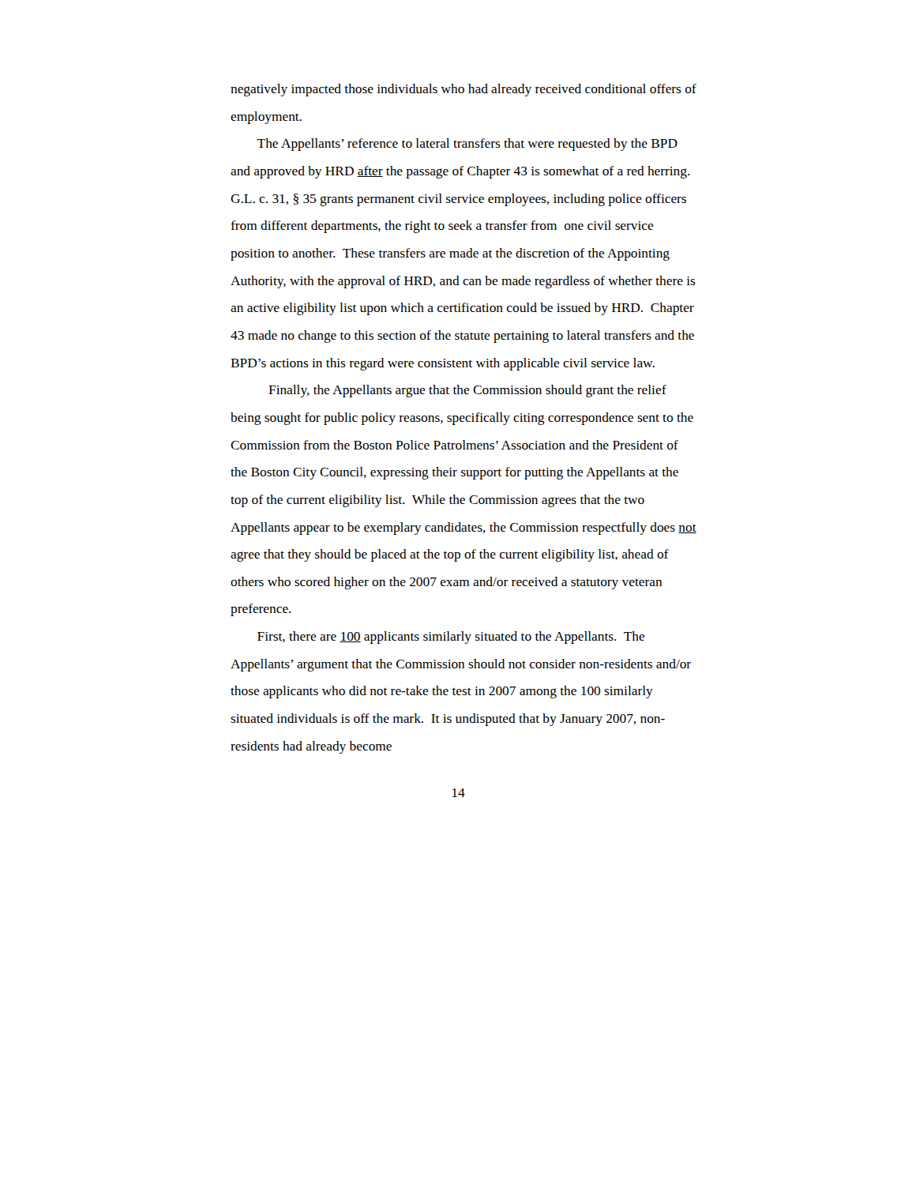negatively impacted those individuals who had already received conditional offers of employment.
The Appellants’ reference to lateral transfers that were requested by the BPD and approved by HRD after the passage of Chapter 43 is somewhat of a red herring. G.L. c. 31, § 35 grants permanent civil service employees, including police officers from different departments, the right to seek a transfer from one civil service position to another. These transfers are made at the discretion of the Appointing Authority, with the approval of HRD, and can be made regardless of whether there is an active eligibility list upon which a certification could be issued by HRD. Chapter 43 made no change to this section of the statute pertaining to lateral transfers and the BPD’s actions in this regard were consistent with applicable civil service law.
Finally, the Appellants argue that the Commission should grant the relief being sought for public policy reasons, specifically citing correspondence sent to the Commission from the Boston Police Patrolmens’ Association and the President of the Boston City Council, expressing their support for putting the Appellants at the top of the current eligibility list. While the Commission agrees that the two Appellants appear to be exemplary candidates, the Commission respectfully does not agree that they should be placed at the top of the current eligibility list, ahead of others who scored higher on the 2007 exam and/or received a statutory veteran preference.
First, there are 100 applicants similarly situated to the Appellants. The Appellants’ argument that the Commission should not consider non-residents and/or those applicants who did not re-take the test in 2007 among the 100 similarly situated individuals is off the mark. It is undisputed that by January 2007, non-residents had already become
14